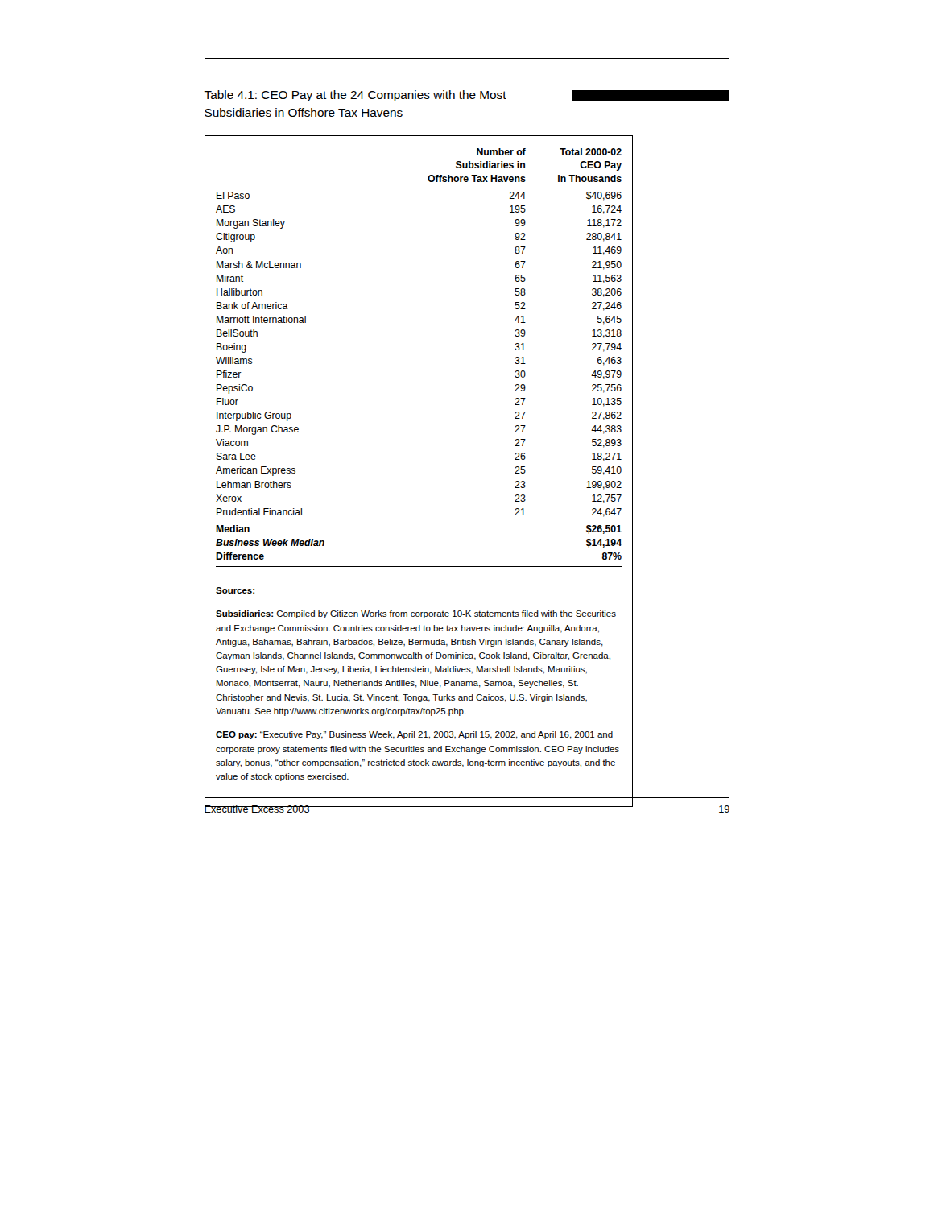Table 4.1: CEO Pay at the 24 Companies with the Most Subsidiaries in Offshore Tax Havens
| | Number of Subsidiaries in Offshore Tax Havens | Total 2000-02 CEO Pay in Thousands |
| --- | --- | --- |
| El Paso | 244 | $40,696 |
| AES | 195 | 16,724 |
| Morgan Stanley | 99 | 118,172 |
| Citigroup | 92 | 280,841 |
| Aon | 87 | 11,469 |
| Marsh & McLennan | 67 | 21,950 |
| Mirant | 65 | 11,563 |
| Halliburton | 58 | 38,206 |
| Bank of America | 52 | 27,246 |
| Marriott International | 41 | 5,645 |
| BellSouth | 39 | 13,318 |
| Boeing | 31 | 27,794 |
| Williams | 31 | 6,463 |
| Pfizer | 30 | 49,979 |
| PepsiCo | 29 | 25,756 |
| Fluor | 27 | 10,135 |
| Interpublic Group | 27 | 27,862 |
| J.P. Morgan Chase | 27 | 44,383 |
| Viacom | 27 | 52,893 |
| Sara Lee | 26 | 18,271 |
| American Express | 25 | 59,410 |
| Lehman Brothers | 23 | 199,902 |
| Xerox | 23 | 12,757 |
| Prudential Financial | 21 | 24,647 |
| Median | | $26,501 |
| Business Week Median | | $14,194 |
| Difference | | 87% |
Sources:
Subsidiaries: Compiled by Citizen Works from corporate 10-K statements filed with the Securities and Exchange Commission. Countries considered to be tax havens include: Anguilla, Andorra, Antigua, Bahamas, Bahrain, Barbados, Belize, Bermuda, British Virgin Islands, Canary Islands, Cayman Islands, Channel Islands, Commonwealth of Dominica, Cook Island, Gibraltar, Grenada, Guernsey, Isle of Man, Jersey, Liberia, Liechtenstein, Maldives, Marshall Islands, Mauritius, Monaco, Montserrat, Nauru, Netherlands Antilles, Niue, Panama, Samoa, Seychelles, St. Christopher and Nevis, St. Lucia, St. Vincent, Tonga, Turks and Caicos, U.S. Virgin Islands, Vanuatu. See http://www.citizenworks.org/corp/tax/top25.php.
CEO pay: “Executive Pay,” Business Week, April 21, 2003, April 15, 2002, and April 16, 2001 and corporate proxy statements filed with the Securities and Exchange Commission. CEO Pay includes salary, bonus, “other compensation,” restricted stock awards, long-term incentive payouts, and the value of stock options exercised.
Executive Excess 2003 19